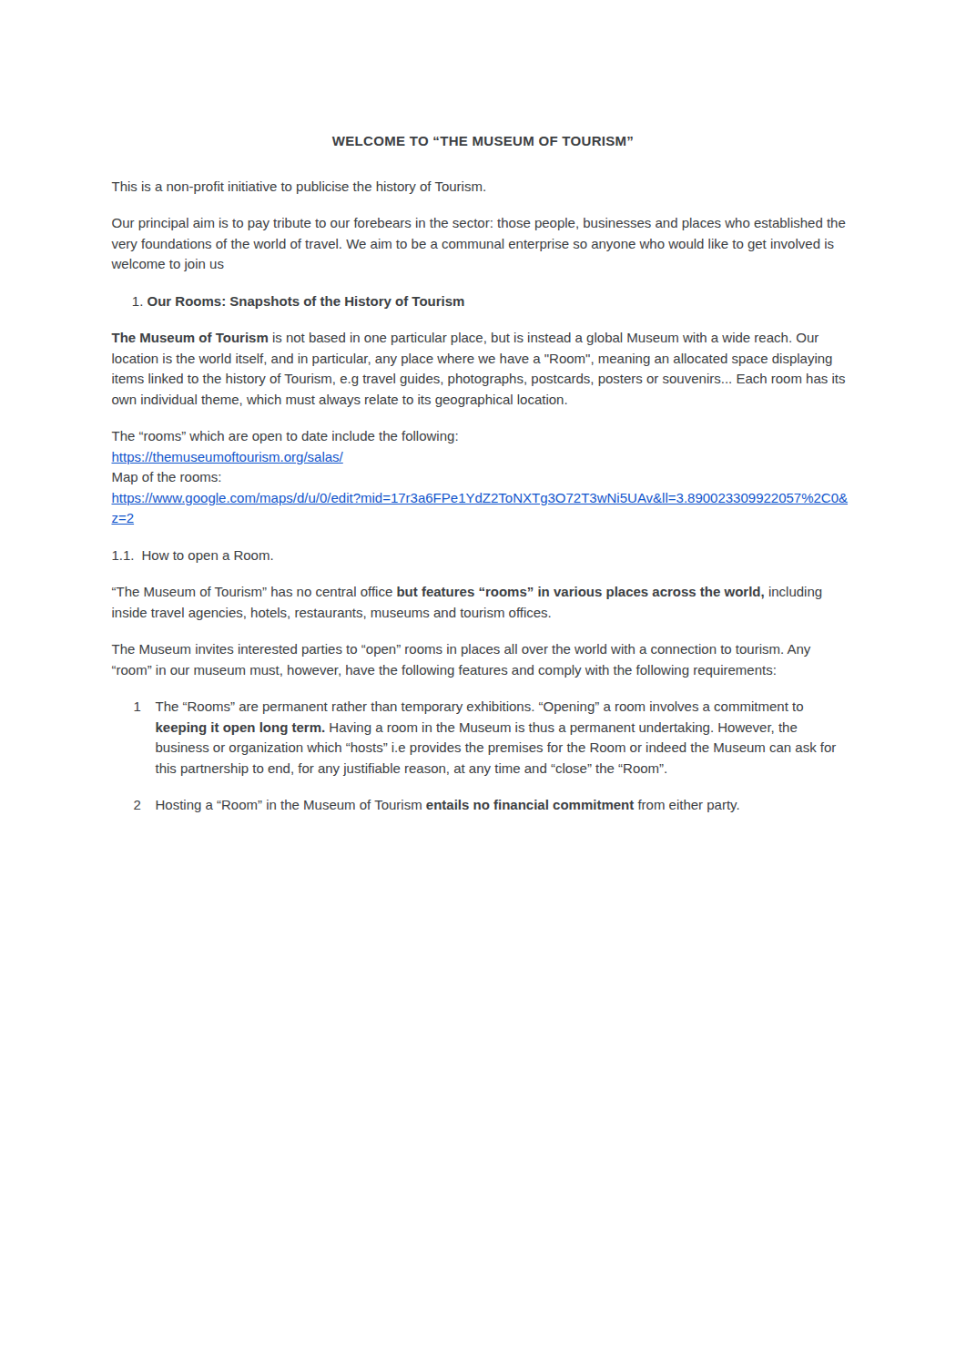WELCOME TO “THE MUSEUM OF TOURISM”
This is a non-profit initiative to publicise the history of Tourism.
Our principal aim is to pay tribute to our forebears in the sector: those people, businesses and places who established the very foundations of the world of travel. We aim to be a communal enterprise so anyone who would like to get involved is welcome to join us
Our Rooms: Snapshots of the History of Tourism
The Museum of Tourism is not based in one particular place, but is instead a global Museum with a wide reach. Our location is the world itself, and in particular, any place where we have a "Room", meaning an allocated space displaying items linked to the history of Tourism, e.g travel guides, photographs, postcards, posters or souvenirs... Each room has its own individual theme, which must always relate to its geographical location.
The “rooms” which are open to date include the following:
https://themuseumoftourism.org/salas/
Map of the rooms:
https://www.google.com/maps/d/u/0/edit?mid=17r3a6FPe1YdZ2ToNXTg3O72T3wNi5UAv&ll=3.890023309922057%2C0&z=2
How to open a Room.
“The Museum of Tourism” has no central office but features “rooms” in various places across the world, including inside travel agencies, hotels, restaurants, museums and tourism offices.
The Museum invites interested parties to “open” rooms in places all over the world with a connection to tourism. Any “room” in our museum must, however, have the following features and comply with the following requirements:
The “Rooms” are permanent rather than temporary exhibitions. “Opening” a room involves a commitment to keeping it open long term. Having a room in the Museum is thus a permanent undertaking. However, the business or organization which “hosts” i.e provides the premises for the Room or indeed the Museum can ask for this partnership to end, for any justifiable reason, at any time and “close” the “Room”.
Hosting a “Room” in the Museum of Tourism entails no financial commitment from either party.